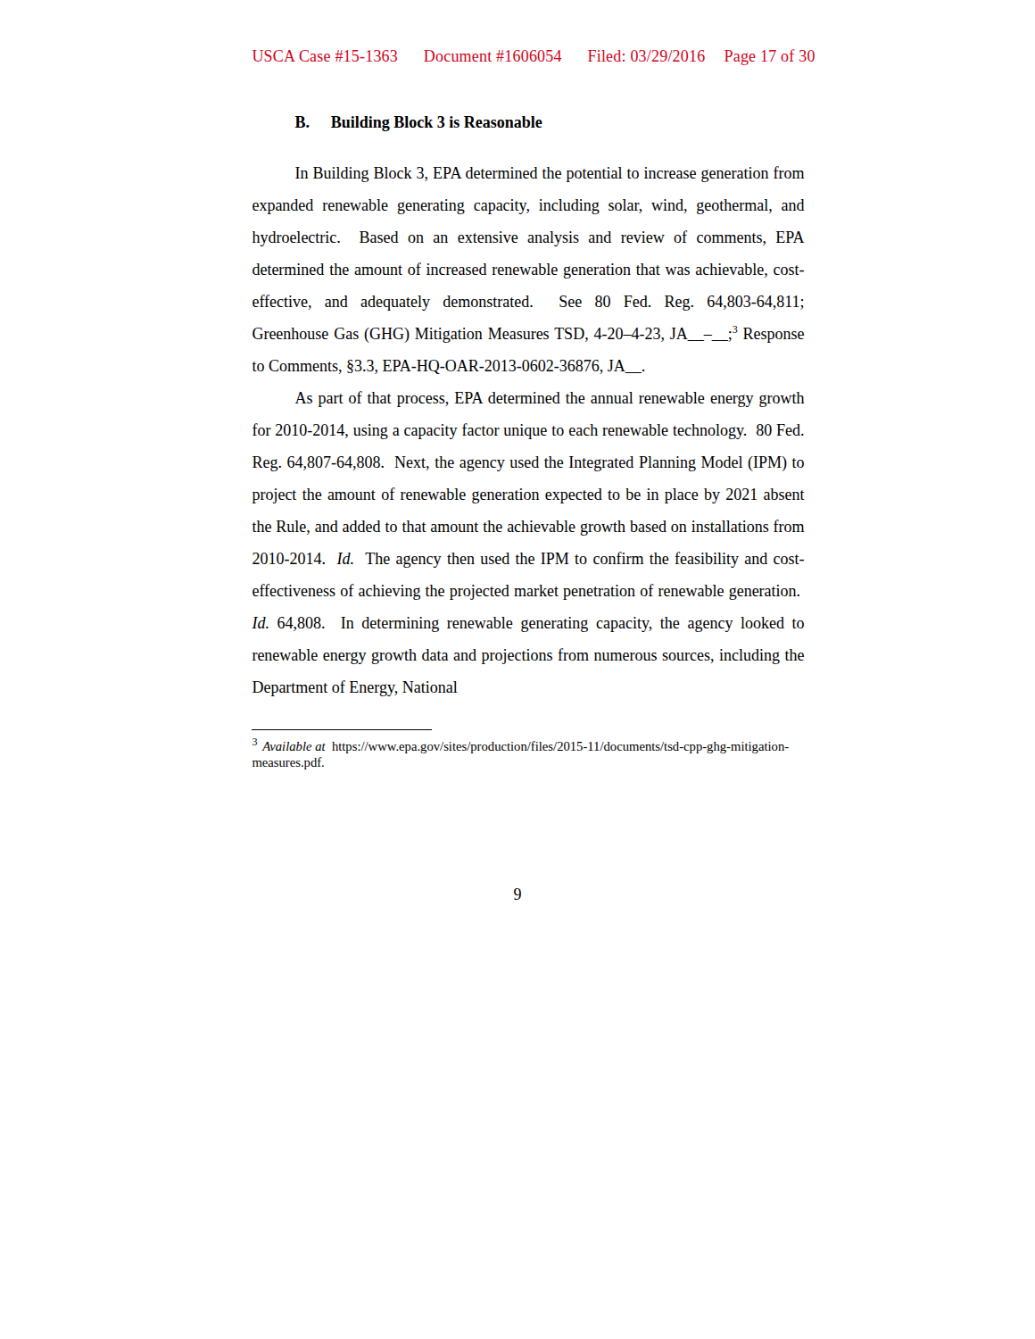USCA Case #15-1363 Document #1606054 Filed: 03/29/2016 Page 17 of 30
B. Building Block 3 is Reasonable
In Building Block 3, EPA determined the potential to increase generation from expanded renewable generating capacity, including solar, wind, geothermal, and hydroelectric. Based on an extensive analysis and review of comments, EPA determined the amount of increased renewable generation that was achievable, cost-effective, and adequately demonstrated. See 80 Fed. Reg. 64,803-64,811; Greenhouse Gas (GHG) Mitigation Measures TSD, 4-20–4-23, JA__–__;3 Response to Comments, §3.3, EPA-HQ-OAR-2013-0602-36876, JA__.
As part of that process, EPA determined the annual renewable energy growth for 2010-2014, using a capacity factor unique to each renewable technology. 80 Fed. Reg. 64,807-64,808. Next, the agency used the Integrated Planning Model (IPM) to project the amount of renewable generation expected to be in place by 2021 absent the Rule, and added to that amount the achievable growth based on installations from 2010-2014. Id. The agency then used the IPM to confirm the feasibility and cost-effectiveness of achieving the projected market penetration of renewable generation. Id. 64,808. In determining renewable generating capacity, the agency looked to renewable energy growth data and projections from numerous sources, including the Department of Energy, National
3 Available at https://www.epa.gov/sites/production/files/2015-11/documents/tsd-cpp-ghg-mitigation-measures.pdf.
9